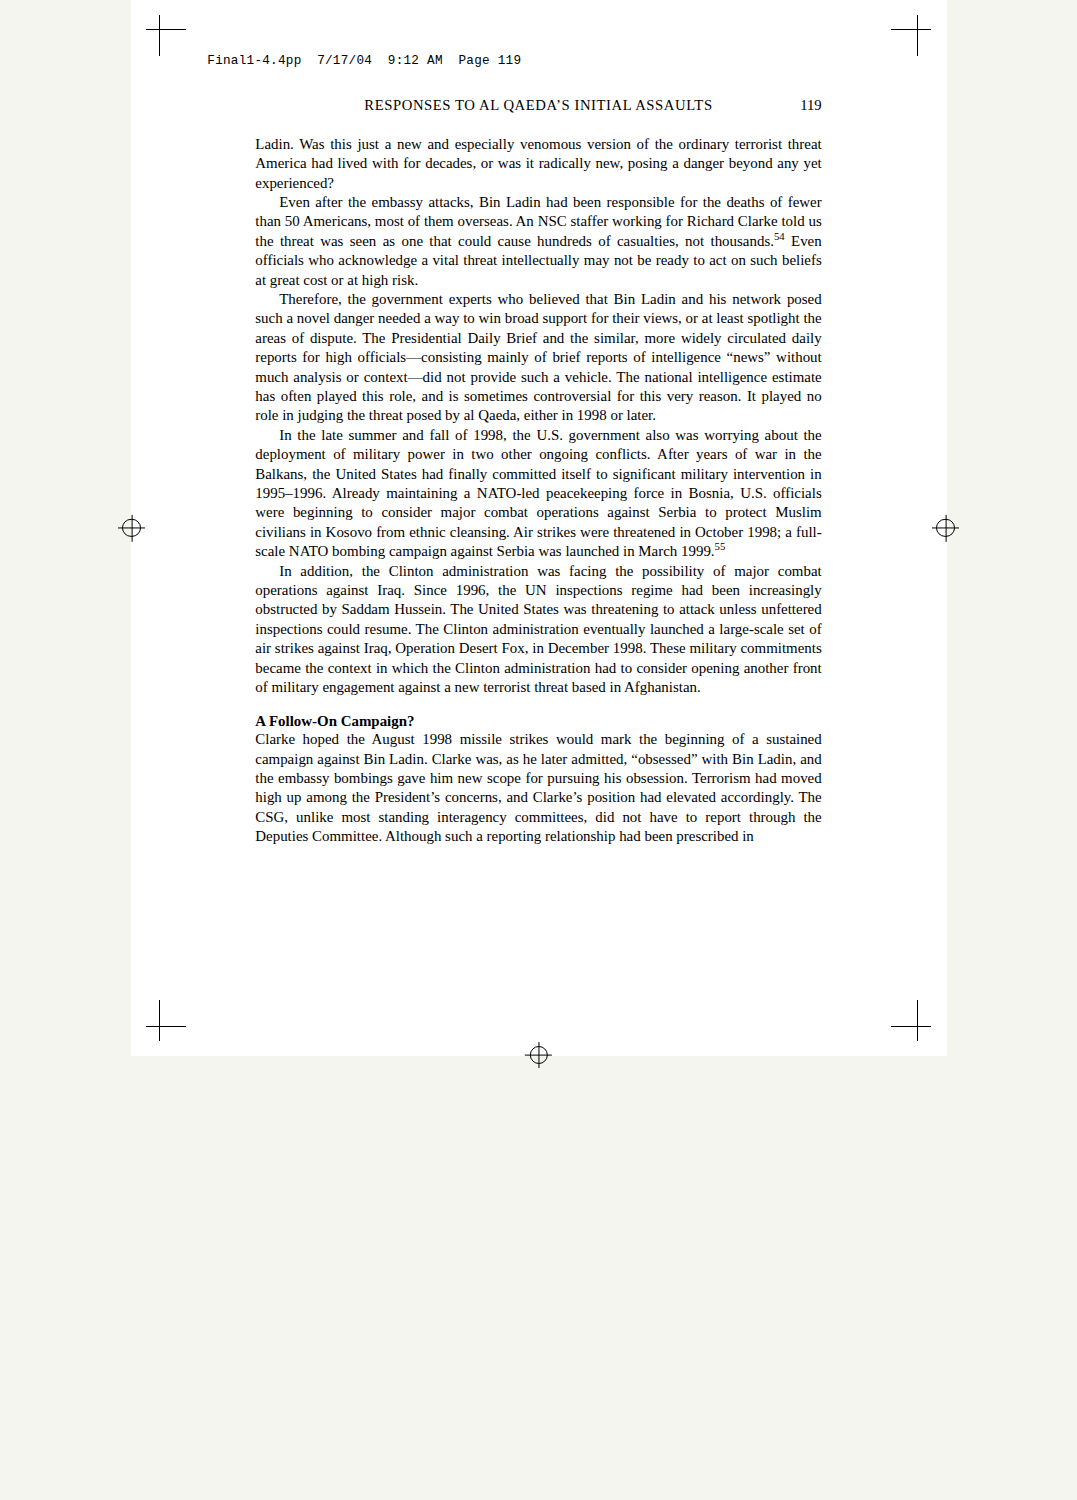Final1-4.4pp 7/17/04 9:12 AM Page 119
RESPONSES TO AL QAEDA’S INITIAL ASSAULTS119
Ladin. Was this just a new and especially venomous version of the ordinary terrorist threat America had lived with for decades, or was it radically new, posing a danger beyond any yet experienced?
Even after the embassy attacks, Bin Ladin had been responsible for the deaths of fewer than 50 Americans, most of them overseas. An NSC staffer working for Richard Clarke told us the threat was seen as one that could cause hundreds of casualties, not thousands.54 Even officials who acknowledge a vital threat intellectually may not be ready to act on such beliefs at great cost or at high risk.
Therefore, the government experts who believed that Bin Ladin and his network posed such a novel danger needed a way to win broad support for their views, or at least spotlight the areas of dispute. The Presidential Daily Brief and the similar, more widely circulated daily reports for high officials—consisting mainly of brief reports of intelligence “news” without much analysis or context—did not provide such a vehicle. The national intelligence estimate has often played this role, and is sometimes controversial for this very reason. It played no role in judging the threat posed by al Qaeda, either in 1998 or later.
In the late summer and fall of 1998, the U.S. government also was worrying about the deployment of military power in two other ongoing conflicts. After years of war in the Balkans, the United States had finally committed itself to significant military intervention in 1995–1996. Already maintaining a NATO-led peacekeeping force in Bosnia, U.S. officials were beginning to consider major combat operations against Serbia to protect Muslim civilians in Kosovo from ethnic cleansing. Air strikes were threatened in October 1998; a full-scale NATO bombing campaign against Serbia was launched in March 1999.55
In addition, the Clinton administration was facing the possibility of major combat operations against Iraq. Since 1996, the UN inspections regime had been increasingly obstructed by Saddam Hussein. The United States was threatening to attack unless unfettered inspections could resume. The Clinton administration eventually launched a large-scale set of air strikes against Iraq, Operation Desert Fox, in December 1998. These military commitments became the context in which the Clinton administration had to consider opening another front of military engagement against a new terrorist threat based in Afghanistan.
A Follow-On Campaign?
Clarke hoped the August 1998 missile strikes would mark the beginning of a sustained campaign against Bin Ladin. Clarke was, as he later admitted, “obsessed” with Bin Ladin, and the embassy bombings gave him new scope for pursuing his obsession. Terrorism had moved high up among the President’s concerns, and Clarke’s position had elevated accordingly. The CSG, unlike most standing interagency committees, did not have to report through the Deputies Committee. Although such a reporting relationship had been prescribed in